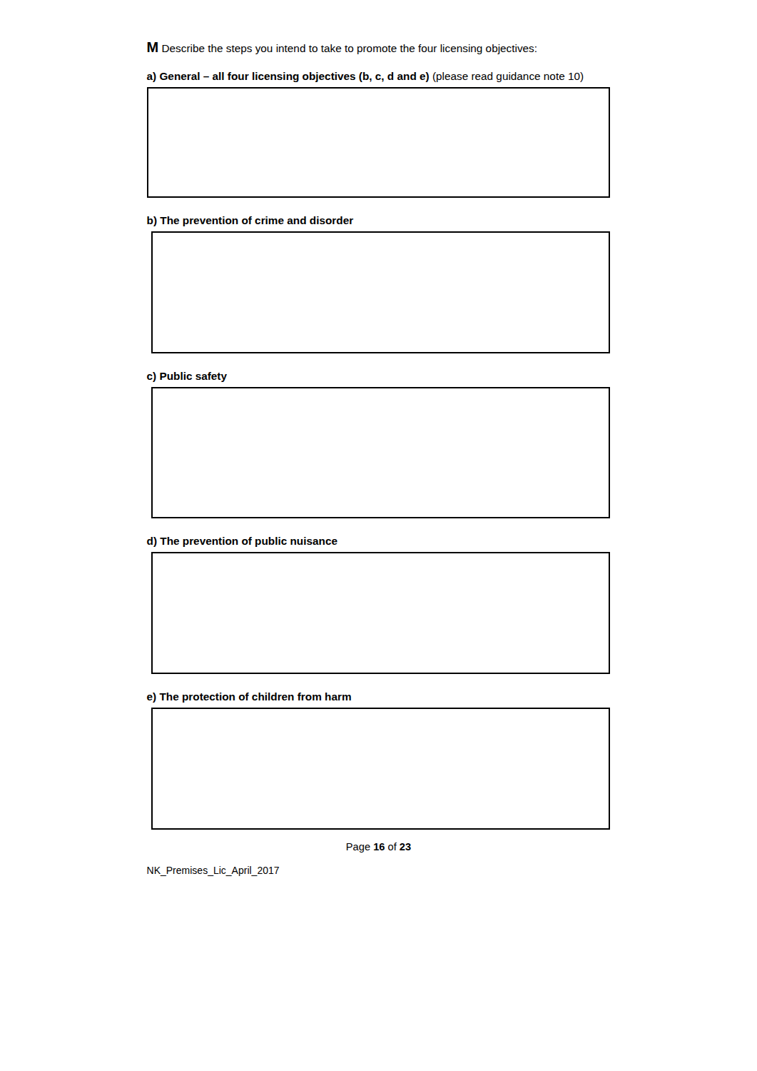M Describe the steps you intend to take to promote the four licensing objectives:
a) General – all four licensing objectives (b, c, d and e) (please read guidance note 10)
b) The prevention of crime and disorder
c) Public safety
d) The prevention of public nuisance
e) The protection of children from harm
Page 16 of 23
NK_Premises_Lic_April_2017